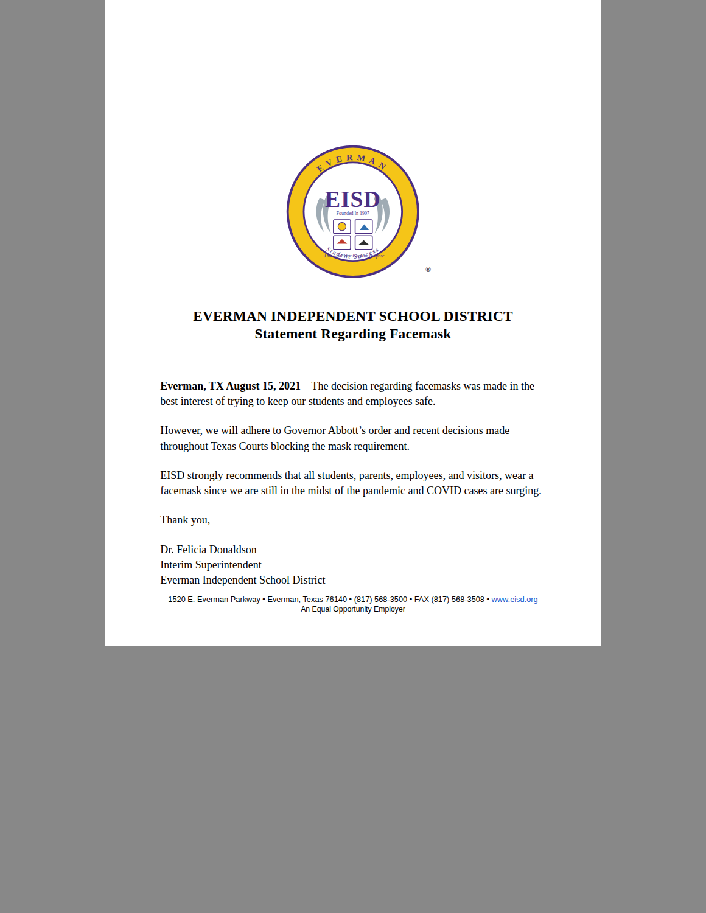EVERMAN Student Success EISD Founded In 1907 One Goal One Goal One Purpose ®
EVERMAN INDEPENDENT SCHOOL DISTRICTStatement Regarding Facemask
Everman, TX August 15, 2021 – The decision regarding facemasks was made in the best interest of trying to keep our students and employees safe.
However, we will adhere to Governor Abbott’s order and recent decisions made throughout Texas Courts blocking the mask requirement.
EISD strongly recommends that all students, parents, employees, and visitors, wear a facemask since we are still in the midst of the pandemic and COVID cases are surging.
Thank you,
Dr. Felicia Donaldson
Interim Superintendent
Everman Independent School District
1520 E. Everman Parkway • Everman, Texas 76140 • (817) 568-3500 • FAX (817) 568-3508 • www.eisd.org
An Equal Opportunity Employer